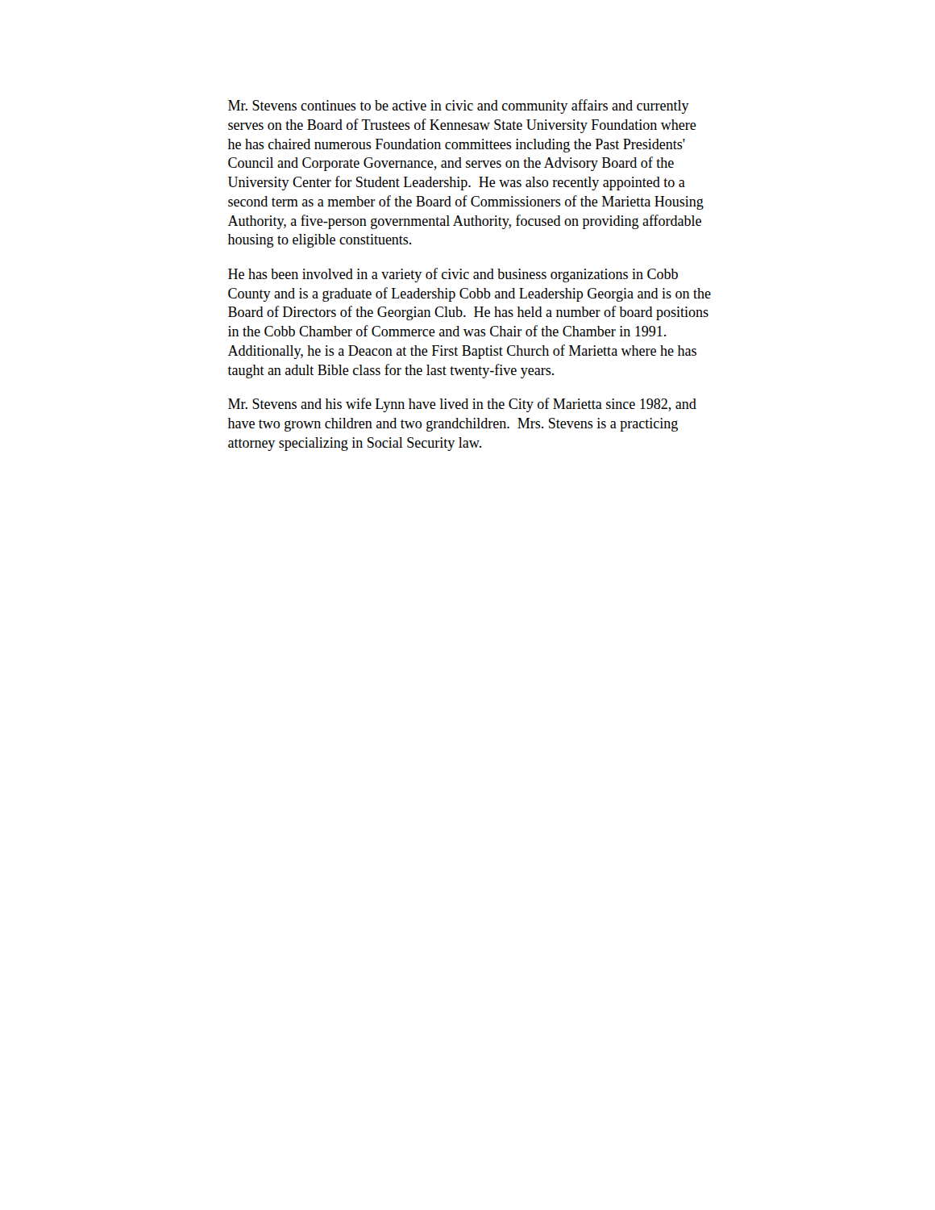Mr. Stevens continues to be active in civic and community affairs and currently serves on the Board of Trustees of Kennesaw State University Foundation where he has chaired numerous Foundation committees including the Past Presidents' Council and Corporate Governance, and serves on the Advisory Board of the University Center for Student Leadership. He was also recently appointed to a second term as a member of the Board of Commissioners of the Marietta Housing Authority, a five-person governmental Authority, focused on providing affordable housing to eligible constituents.
He has been involved in a variety of civic and business organizations in Cobb County and is a graduate of Leadership Cobb and Leadership Georgia and is on the Board of Directors of the Georgian Club. He has held a number of board positions in the Cobb Chamber of Commerce and was Chair of the Chamber in 1991. Additionally, he is a Deacon at the First Baptist Church of Marietta where he has taught an adult Bible class for the last twenty-five years.
Mr. Stevens and his wife Lynn have lived in the City of Marietta since 1982, and have two grown children and two grandchildren. Mrs. Stevens is a practicing attorney specializing in Social Security law.